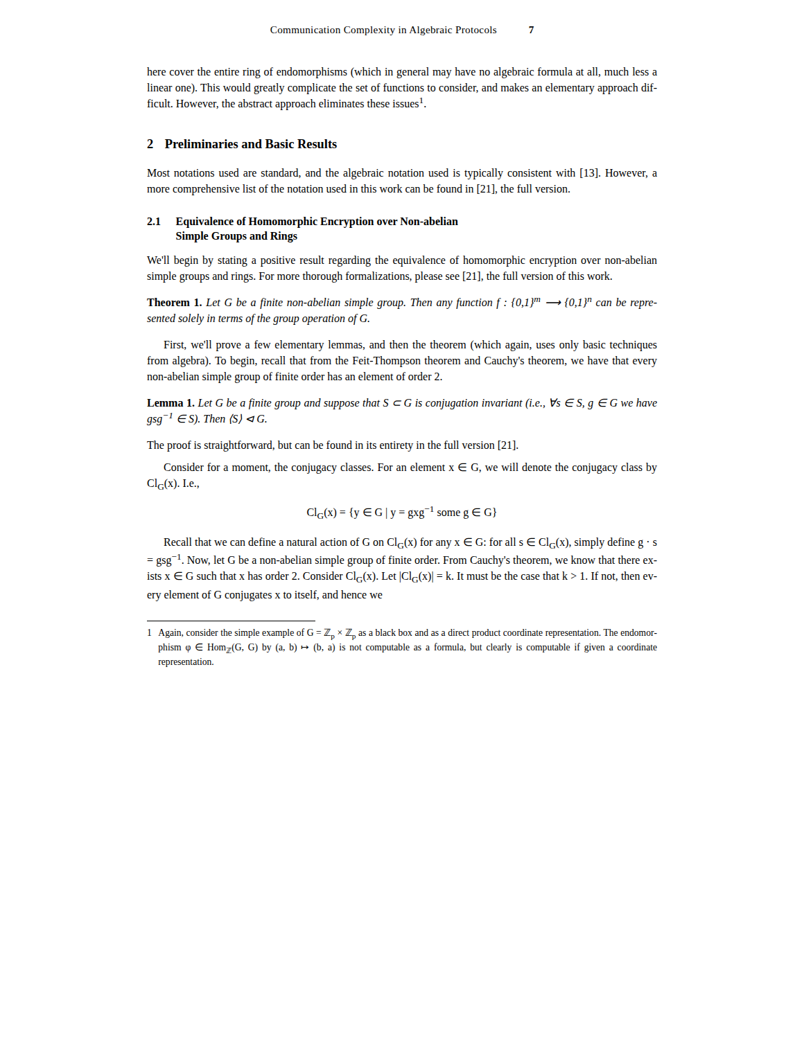Communication Complexity in Algebraic Protocols 7
here cover the entire ring of endomorphisms (which in general may have no algebraic formula at all, much less a linear one). This would greatly complicate the set of functions to consider, and makes an elementary approach difficult. However, the abstract approach eliminates these issues1.
2 Preliminaries and Basic Results
Most notations used are standard, and the algebraic notation used is typically consistent with [13]. However, a more comprehensive list of the notation used in this work can be found in [21], the full version.
2.1 Equivalence of Homomorphic Encryption over Non-abelianSimple Groups and Rings
We'll begin by stating a positive result regarding the equivalence of homomorphic encryption over non-abelian simple groups and rings. For more thorough formalizations, please see [21], the full version of this work.
Theorem 1. Let G be a finite non-abelian simple group. Then any function f : {0,1}m ⟶ {0,1}n can be represented solely in terms of the group operation of G.
First, we'll prove a few elementary lemmas, and then the theorem (which again, uses only basic techniques from algebra). To begin, recall that from the Feit-Thompson theorem and Cauchy's theorem, we have that every non-abelian simple group of finite order has an element of order 2.
Lemma 1. Let G be a finite group and suppose that S ⊂ G is conjugation invariant (i.e., ∀s ∈ S, g ∈ G we have gsg−1 ∈ S). Then ⟨S⟩ ⊲ G.
The proof is straightforward, but can be found in its entirety in the full version [21].
Consider for a moment, the conjugacy classes. For an element x ∈ G, we will denote the conjugacy class by ClG(x). I.e.,
ClG(x) = {y ∈ G | y = gxg−1 some g ∈ G}
Recall that we can define a natural action of G on ClG(x) for any x ∈ G: for all s ∈ ClG(x), simply define g · s = gsg−1. Now, let G be a non-abelian simple group of finite order. From Cauchy's theorem, we know that there exists x ∈ G such that x has order 2. Consider ClG(x). Let |ClG(x)| = k. It must be the case that k > 1. If not, then every element of G conjugates x to itself, and hence we
1
Again, consider the simple example of G = ℤp × ℤp as a black box and as a direct product coordinate representation. The endomorphism φ ∈ Homℤ(G, G) by (a, b) ↦ (b, a) is not computable as a formula, but clearly is computable if given a coordinate representation.